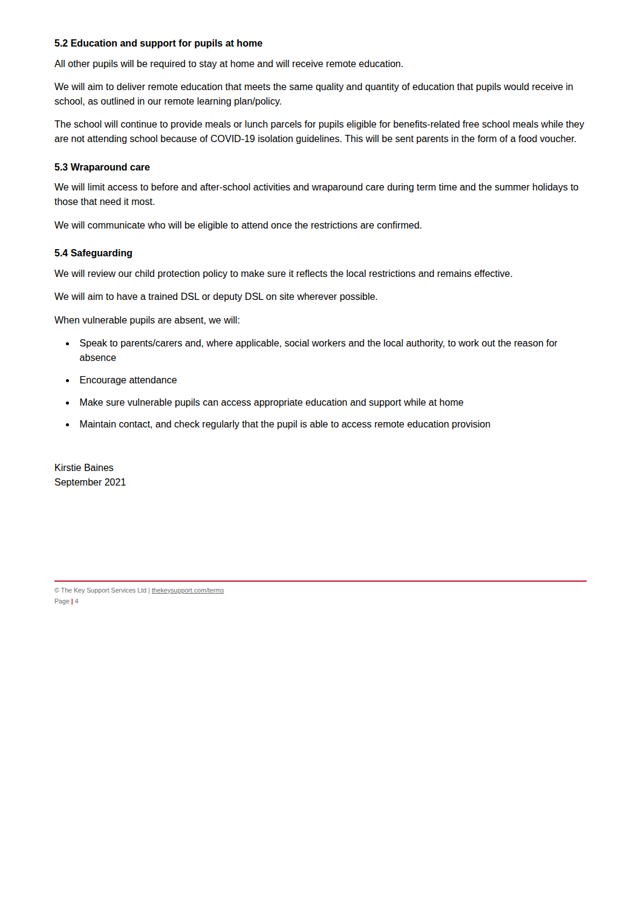5.2 Education and support for pupils at home
All other pupils will be required to stay at home and will receive remote education.
We will aim to deliver remote education that meets the same quality and quantity of education that pupils would receive in school, as outlined in our remote learning plan/policy.
The school will continue to provide meals or lunch parcels for pupils eligible for benefits-related free school meals while they are not attending school because of COVID-19 isolation guidelines. This will be sent parents in the form of a food voucher.
5.3 Wraparound care
We will limit access to before and after-school activities and wraparound care during term time and the summer holidays to those that need it most.
We will communicate who will be eligible to attend once the restrictions are confirmed.
5.4 Safeguarding
We will review our child protection policy to make sure it reflects the local restrictions and remains effective.
We will aim to have a trained DSL or deputy DSL on site wherever possible.
When vulnerable pupils are absent, we will:
Speak to parents/carers and, where applicable, social workers and the local authority, to work out the reason for absence
Encourage attendance
Make sure vulnerable pupils can access appropriate education and support while at home
Maintain contact, and check regularly that the pupil is able to access remote education provision
Kirstie Baines
September 2021
© The Key Support Services Ltd | thekeysupport.com/terms
Page | 4